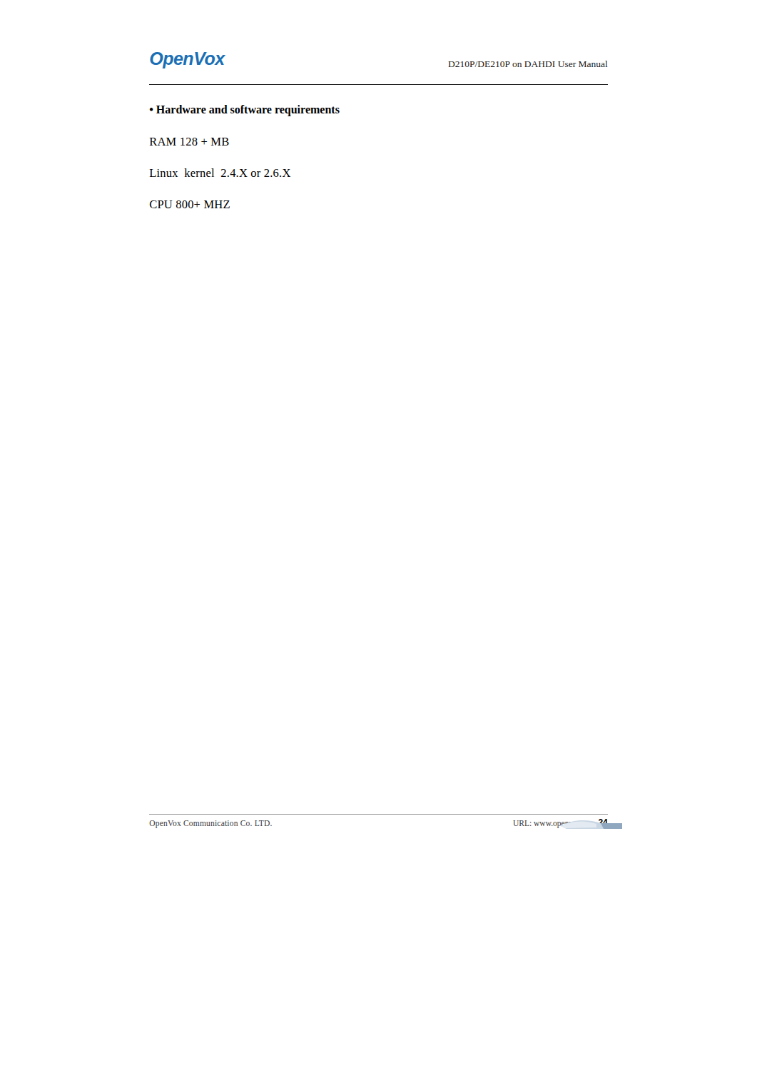Open Vox
D210P/DE210P on DAHDI User Manual
• Hardware and software requirements
RAM 128 + MB
Linux kernel 2.4.X or 2.6.X
CPU 800+ MHZ
OpenVox Communication Co. LTD.
URL: www.openvox.cn 24